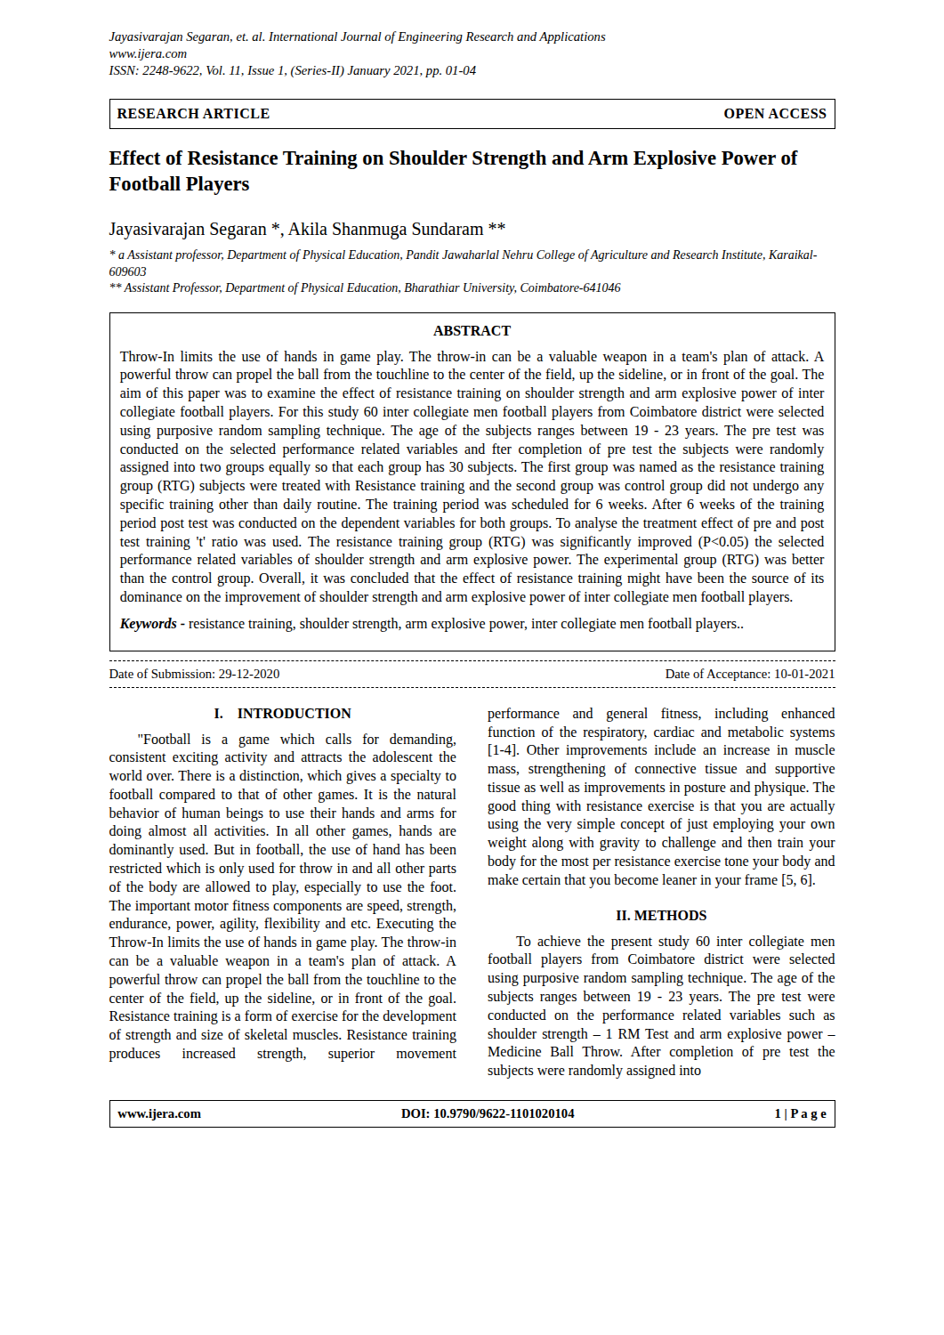Jayasivarajan Segaran, et. al. International Journal of Engineering Research and Applications
www.ijera.com
ISSN: 2248-9622, Vol. 11, Issue 1, (Series-II) January 2021, pp. 01-04
RESEARCH ARTICLE OPEN ACCESS
Effect of Resistance Training on Shoulder Strength and Arm Explosive Power of Football Players
Jayasivarajan Segaran *, Akila Shanmuga Sundaram **
* a Assistant professor, Department of Physical Education, Pandit Jawaharlal Nehru College of Agriculture and Research Institute, Karaikal-609603
** Assistant Professor, Department of Physical Education, Bharathiar University, Coimbatore-641046
ABSTRACT
Throw-In limits the use of hands in game play. The throw-in can be a valuable weapon in a team's plan of attack. A powerful throw can propel the ball from the touchline to the center of the field, up the sideline, or in front of the goal. The aim of this paper was to examine the effect of resistance training on shoulder strength and arm explosive power of inter collegiate football players. For this study 60 inter collegiate men football players from Coimbatore district were selected using purposive random sampling technique. The age of the subjects ranges between 19 - 23 years. The pre test was conducted on the selected performance related variables and fter completion of pre test the subjects were randomly assigned into two groups equally so that each group has 30 subjects. The first group was named as the resistance training group (RTG) subjects were treated with Resistance training and the second group was control group did not undergo any specific training other than daily routine. The training period was scheduled for 6 weeks. After 6 weeks of the training period post test was conducted on the dependent variables for both groups. To analyse the treatment effect of pre and post test training 't' ratio was used. The resistance training group (RTG) was significantly improved (P<0.05) the selected performance related variables of shoulder strength and arm explosive power. The experimental group (RTG) was better than the control group. Overall, it was concluded that the effect of resistance training might have been the source of its dominance on the improvement of shoulder strength and arm explosive power of inter collegiate men football players.
Keywords - resistance training, shoulder strength, arm explosive power, inter collegiate men football players..
Date of Submission: 29-12-2020 Date of Acceptance: 10-01-2021
I. INTRODUCTION
"Football is a game which calls for demanding, consistent exciting activity and attracts the adolescent the world over. There is a distinction, which gives a specialty to football compared to that of other games. It is the natural behavior of human beings to use their hands and arms for doing almost all activities. In all other games, hands are dominantly used. But in football, the use of hand has been restricted which is only used for throw in and all other parts of the body are allowed to play, especially to use the foot. The important motor fitness components are speed, strength, endurance, power, agility, flexibility and etc. Executing the Throw-In limits the use of hands in game play. The throw-in can be a valuable weapon in a team's plan of attack. A powerful throw can propel the ball from the touchline to the center of the field, up the sideline, or in front of the goal. Resistance training is a form of exercise for the development of strength and size of skeletal muscles. Resistance training produces increased strength, superior movement performance and general fitness, including enhanced function of the respiratory, cardiac and metabolic systems [1-4]. Other improvements include an increase in muscle mass, strengthening of connective tissue and supportive tissue as well as improvements in posture and physique. The good thing with resistance exercise is that you are actually using the very simple concept of just employing your own weight along with gravity to challenge and then train your body for the most per resistance exercise tone your body and make certain that you become leaner in your frame [5, 6].
II. METHODS
To achieve the present study 60 inter collegiate men football players from Coimbatore district were selected using purposive random sampling technique. The age of the subjects ranges between 19 - 23 years. The pre test were conducted on the performance related variables such as shoulder strength – 1 RM Test and arm explosive power – Medicine Ball Throw. After completion of pre test the subjects were randomly assigned into
www.ijera.com DOI: 10.9790/9622-1101020104 1 | P a g e